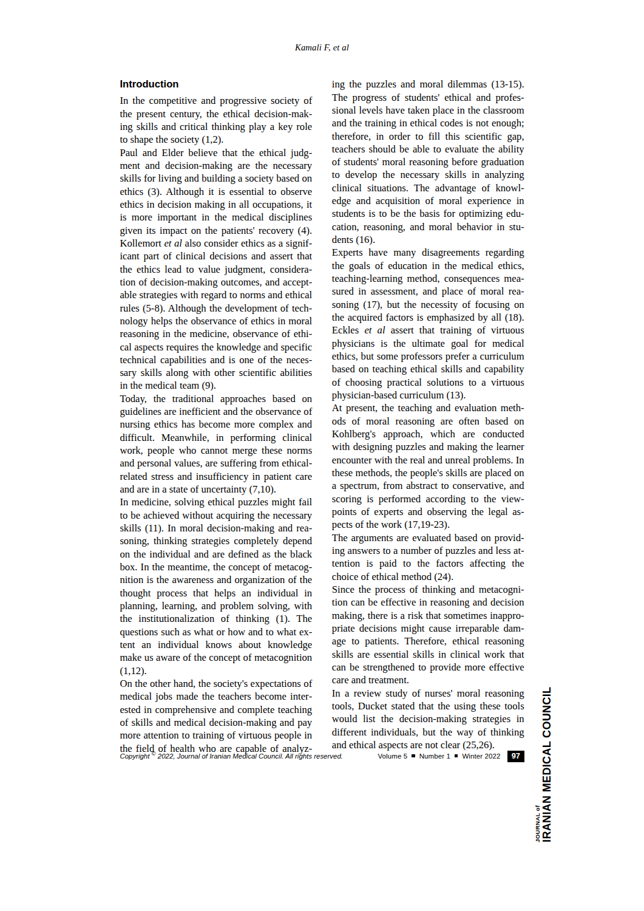Kamali F, et al
Introduction
In the competitive and progressive society of the present century, the ethical decision-making skills and critical thinking play a key role to shape the society (1,2).
Paul and Elder believe that the ethical judgment and decision-making are the necessary skills for living and building a society based on ethics (3). Although it is essential to observe ethics in decision making in all occupations, it is more important in the medical disciplines given its impact on the patients' recovery (4). Kollemort et al also consider ethics as a significant part of clinical decisions and assert that the ethics lead to value judgment, consideration of decision-making outcomes, and acceptable strategies with regard to norms and ethical rules (5-8). Although the development of technology helps the observance of ethics in moral reasoning in the medicine, observance of ethical aspects requires the knowledge and specific technical capabilities and is one of the necessary skills along with other scientific abilities in the medical team (9).
Today, the traditional approaches based on guidelines are inefficient and the observance of nursing ethics has become more complex and difficult. Meanwhile, in performing clinical work, people who cannot merge these norms and personal values, are suffering from ethical-related stress and insufficiency in patient care and are in a state of uncertainty (7,10).
In medicine, solving ethical puzzles might fail to be achieved without acquiring the necessary skills (11). In moral decision-making and reasoning, thinking strategies completely depend on the individual and are defined as the black box. In the meantime, the concept of metacognition is the awareness and organization of the thought process that helps an individual in planning, learning, and problem solving, with the institutionalization of thinking (1). The questions such as what or how and to what extent an individual knows about knowledge make us aware of the concept of metacognition (1,12).
On the other hand, the society's expectations of medical jobs made the teachers become interested in comprehensive and complete teaching of skills and medical decision-making and pay more attention to training of virtuous people in the field of health who are capable of analyzing the puzzles and moral dilemmas (13-15). The progress of students' ethical and professional levels have taken place in the classroom and the training in ethical codes is not enough; therefore, in order to fill this scientific gap, teachers should be able to evaluate the ability of students' moral reasoning before graduation to develop the necessary skills in analyzing clinical situations. The advantage of knowledge and acquisition of moral experience in students is to be the basis for optimizing education, reasoning, and moral behavior in students (16).
Experts have many disagreements regarding the goals of education in the medical ethics, teaching-learning method, consequences measured in assessment, and place of moral reasoning (17), but the necessity of focusing on the acquired factors is emphasized by all (18). Eckles et al assert that training of virtuous physicians is the ultimate goal for medical ethics, but some professors prefer a curriculum based on teaching ethical skills and capability of choosing practical solutions to a virtuous physician-based curriculum (13).
At present, the teaching and evaluation methods of moral reasoning are often based on Kohlberg's approach, which are conducted with designing puzzles and making the learner encounter with the real and unreal problems. In these methods, the people's skills are placed on a spectrum, from abstract to conservative, and scoring is performed according to the viewpoints of experts and observing the legal aspects of the work (17,19-23).
The arguments are evaluated based on providing answers to a number of puzzles and less attention is paid to the factors affecting the choice of ethical method (24).
Since the process of thinking and metacognition can be effective in reasoning and decision making, there is a risk that sometimes inappropriate decisions might cause irreparable damage to patients. Therefore, ethical reasoning skills are essential skills in clinical work that can be strengthened to provide more effective care and treatment.
In a review study of nurses' moral reasoning tools, Ducket stated that the using these tools would list the decision-making strategies in different individuals, but the way of thinking and ethical aspects are not clear (25,26).
JOURNAL of IRANIAN MEDICAL COUNCIL
Copyright © 2022, Journal of Iranian Medical Council. All rights reserved.
Volume 5 Number 1 Winter 2022 97